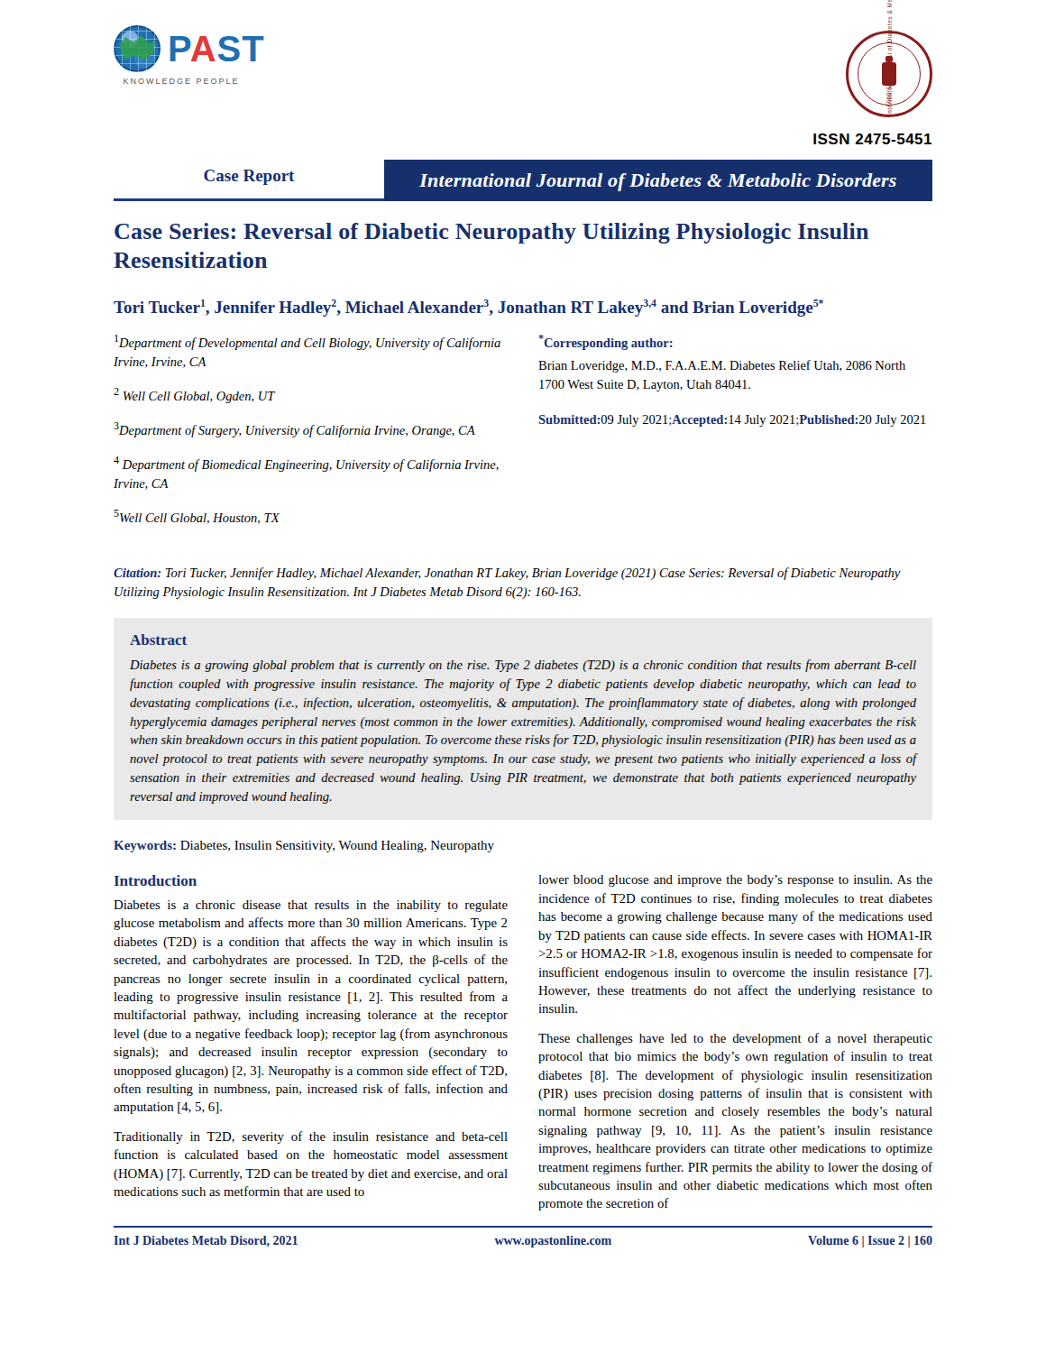PAST
KNOWLEDGE PEOPLE
International Journal of Diabetes & Metabolic Disorders ISSN 2475-5451
ISSN 2475-5451
Case Report
International Journal of Diabetes & Metabolic Disorders
Case Series: Reversal of Diabetic Neuropathy Utilizing Physiologic Insulin Resensitization
Tori Tucker1, Jennifer Hadley2, Michael Alexander3, Jonathan RT Lakey3,4 and Brian Loveridge5*
1Department of Developmental and Cell Biology, University of California Irvine, Irvine, CA
2 Well Cell Global, Ogden, UT
3Department of Surgery, University of California Irvine, Orange, CA
4 Department of Biomedical Engineering, University of California Irvine, Irvine, CA
5Well Cell Global, Houston, TX
*Corresponding author:
Brian Loveridge, M.D., F.A.A.E.M. Diabetes Relief Utah, 2086 North 1700 West Suite D, Layton, Utah 84041.
Submitted: 09 July 2021; Accepted: 14 July 2021; Published: 20 July 2021
Citation: Tori Tucker, Jennifer Hadley, Michael Alexander, Jonathan RT Lakey, Brian Loveridge (2021) Case Series: Reversal of Diabetic Neuropathy Utilizing Physiologic Insulin Resensitization. Int J Diabetes Metab Disord 6(2): 160-163.
Abstract
Diabetes is a growing global problem that is currently on the rise. Type 2 diabetes (T2D) is a chronic condition that results from aberrant B-cell function coupled with progressive insulin resistance. The majority of Type 2 diabetic patients develop diabetic neuropathy, which can lead to devastating complications (i.e., infection, ulceration, osteomyelitis, & amputation). The proinflammatory state of diabetes, along with prolonged hyperglycemia damages peripheral nerves (most common in the lower extremities). Additionally, compromised wound healing exacerbates the risk when skin breakdown occurs in this patient population. To overcome these risks for T2D, physiologic insulin resensitization (PIR) has been used as a novel protocol to treat patients with severe neuropathy symptoms. In our case study, we present two patients who initially experienced a loss of sensation in their extremities and decreased wound healing. Using PIR treatment, we demonstrate that both patients experienced neuropathy reversal and improved wound healing.
Keywords: Diabetes, Insulin Sensitivity, Wound Healing, Neuropathy
Introduction
Diabetes is a chronic disease that results in the inability to regulate glucose metabolism and affects more than 30 million Americans. Type 2 diabetes (T2D) is a condition that affects the way in which insulin is secreted, and carbohydrates are processed. In T2D, the β-cells of the pancreas no longer secrete insulin in a coordinated cyclical pattern, leading to progressive insulin resistance [1, 2]. This resulted from a multifactorial pathway, including increasing tolerance at the receptor level (due to a negative feedback loop); receptor lag (from asynchronous signals); and decreased insulin receptor expression (secondary to unopposed glucagon) [2, 3]. Neuropathy is a common side effect of T2D, often resulting in numbness, pain, increased risk of falls, infection and amputation [4, 5, 6].
Traditionally in T2D, severity of the insulin resistance and beta-cell function is calculated based on the homeostatic model assessment (HOMA) [7]. Currently, T2D can be treated by diet and exercise, and oral medications such as metformin that are used to
lower blood glucose and improve the body’s response to insulin. As the incidence of T2D continues to rise, finding molecules to treat diabetes has become a growing challenge because many of the medications used by T2D patients can cause side effects. In severe cases with HOMA1-IR >2.5 or HOMA2-IR >1.8, exogenous insulin is needed to compensate for insufficient endogenous insulin to overcome the insulin resistance [7]. However, these treatments do not affect the underlying resistance to insulin.
These challenges have led to the development of a novel therapeutic protocol that bio mimics the body’s own regulation of insulin to treat diabetes [8]. The development of physiologic insulin resensitization (PIR) uses precision dosing patterns of insulin that is consistent with normal hormone secretion and closely resembles the body’s natural signaling pathway [9, 10, 11]. As the patient’s insulin resistance improves, healthcare providers can titrate other medications to optimize treatment regimens further. PIR permits the ability to lower the dosing of subcutaneous insulin and other diabetic medications which most often promote the secretion of
Int J Diabetes Metab Disord, 2021
www.opastonline.com
Volume 6 | Issue 2 | 160